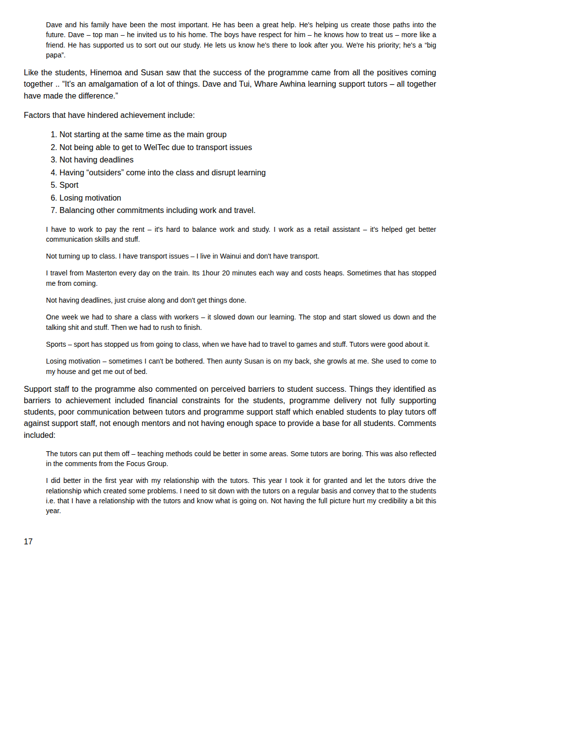Dave and his family have been the most important. He has been a great help. He's helping us create those paths into the future. Dave – top man – he invited us to his home. The boys have respect for him – he knows how to treat us – more like a friend. He has supported us to sort out our study. He lets us know he's there to look after you. We're his priority; he's a “big papa”.
Like the students, Hinemoa and Susan saw that the success of the programme came from all the positives coming together .. “It's an amalgamation of a lot of things. Dave and Tui, Whare Awhina learning support tutors – all together have made the difference.”
Factors that have hindered achievement include:
Not starting at the same time as the main group
Not being able to get to WelTec due to transport issues
Not having deadlines
Having “outsiders” come into the class and disrupt learning
Sport
Losing motivation
Balancing other commitments including work and travel.
I have to work to pay the rent – it's hard to balance work and study. I work as a retail assistant – it's helped get better communication skills and stuff.
Not turning up to class. I have transport issues – I live in Wainui and don't have transport.
I travel from Masterton every day on the train. Its 1hour 20 minutes each way and costs heaps. Sometimes that has stopped me from coming.
Not having deadlines, just cruise along and don't get things done.
One week we had to share a class with workers – it slowed down our learning. The stop and start slowed us down and the talking shit and stuff. Then we had to rush to finish.
Sports – sport has stopped us from going to class, when we have had to travel to games and stuff. Tutors were good about it.
Losing motivation – sometimes I can't be bothered. Then aunty Susan is on my back, she growls at me. She used to come to my house and get me out of bed.
Support staff to the programme also commented on perceived barriers to student success. Things they identified as barriers to achievement included financial constraints for the students, programme delivery not fully supporting students, poor communication between tutors and programme support staff which enabled students to play tutors off against support staff, not enough mentors and not having enough space to provide a base for all students. Comments included:
The tutors can put them off – teaching methods could be better in some areas. Some tutors are boring. This was also reflected in the comments from the Focus Group.
I did better in the first year with my relationship with the tutors. This year I took it for granted and let the tutors drive the relationship which created some problems. I need to sit down with the tutors on a regular basis and convey that to the students i.e. that I have a relationship with the tutors and know what is going on. Not having the full picture hurt my credibility a bit this year.
17